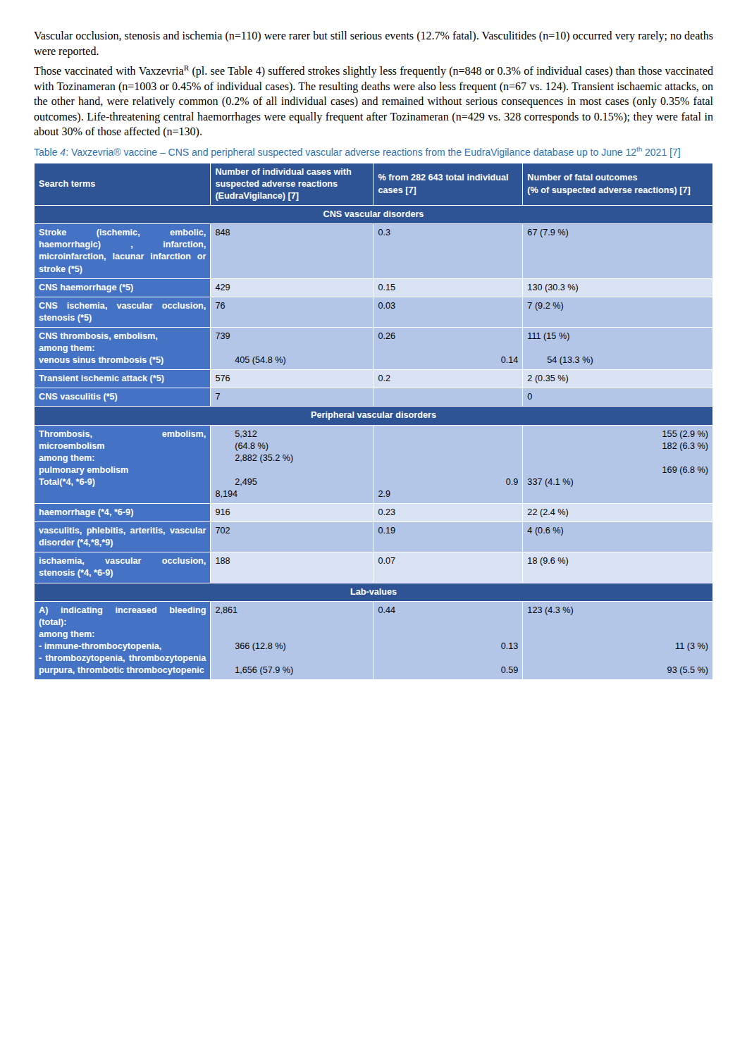Vascular occlusion, stenosis and ischemia (n=110) were rarer but still serious events (12.7% fatal). Vasculitides (n=10) occurred very rarely; no deaths were reported.
Those vaccinated with VaxzevriaR (pl. see Table 4) suffered strokes slightly less frequently (n=848 or 0.3% of individual cases) than those vaccinated with Tozinameran (n=1003 or 0.45% of individual cases). The resulting deaths were also less frequent (n=67 vs. 124). Transient ischaemic attacks, on the other hand, were relatively common (0.2% of all individual cases) and remained without serious consequences in most cases (only 0.35% fatal outcomes). Life-threatening central haemorrhages were equally frequent after Tozinameran (n=429 vs. 328 corresponds to 0.15%); they were fatal in about 30% of those affected (n=130).
Table 4: Vaxzevria® vaccine – CNS and peripheral suspected vascular adverse reactions from the EudraVigilance database up to June 12th 2021 [7]
| Search terms | Number of individual cases with suspected adverse reactions (EudraVigilance) [7] | % from 282 643 total individual cases [7] | Number of fatal outcomes (% of suspected adverse reactions) [7] |
| --- | --- | --- | --- |
| CNS vascular disorders |
| Stroke (ischemic, embolic, haemorrhagic) , infarction, microinfarction, lacunar infarction or stroke (*5) | 848 | 0.3 | 67 (7.9 %) |
| CNS haemorrhage (*5) | 429 | 0.15 | 130 (30.3 %) |
| CNS ischemia, vascular occlusion, stenosis (*5) | 76 | 0.03 | 7 (9.2 %) |
| CNS thrombosis, embolism, among them: venous sinus thrombosis (*5) | 739 405 (54.8 %) | 0.26 0.14 | 111 (15 %) 54 (13.3 %) |
| Transient ischemic attack (*5) | 576 | 0.2 | 2 (0.35 %) |
| CNS vasculitis (*5) | 7 | | 0 |
| Peripheral vascular disorders |
| Thrombosis, embolism, microembolism among them: pulmonary embolism Total(*4, *6-9) | 5,312 (64.8 %) 2,882 (35.2 %) 2,495 8,194 | 0.9 2.9 | 155 (2.9 %) 182 (6.3 %) 169 (6.8 %) 337 (4.1 %) |
| haemorrhage (*4, *6-9) | 916 | 0.23 | 22 (2.4 %) |
| vasculitis, phlebitis, arteritis, vascular disorder (*4,*8,*9) | 702 | 0.19 | 4 (0.6 %) |
| ischaemia, vascular occlusion, stenosis (*4, *6-9) | 188 | 0.07 | 18 (9.6 %) |
| Lab-values |
| A) indicating increased bleeding (total): among them: - immune-thrombocytopenia, - thrombozytopenia, thrombozytopenia purpura, thrombotic thrombocytopenic | 2,861 366 (12.8 %) 1,656 (57.9 %) | 0.44 0.13 0.59 | 123 (4.3 %) 11 (3 %) 93 (5.5 %) |